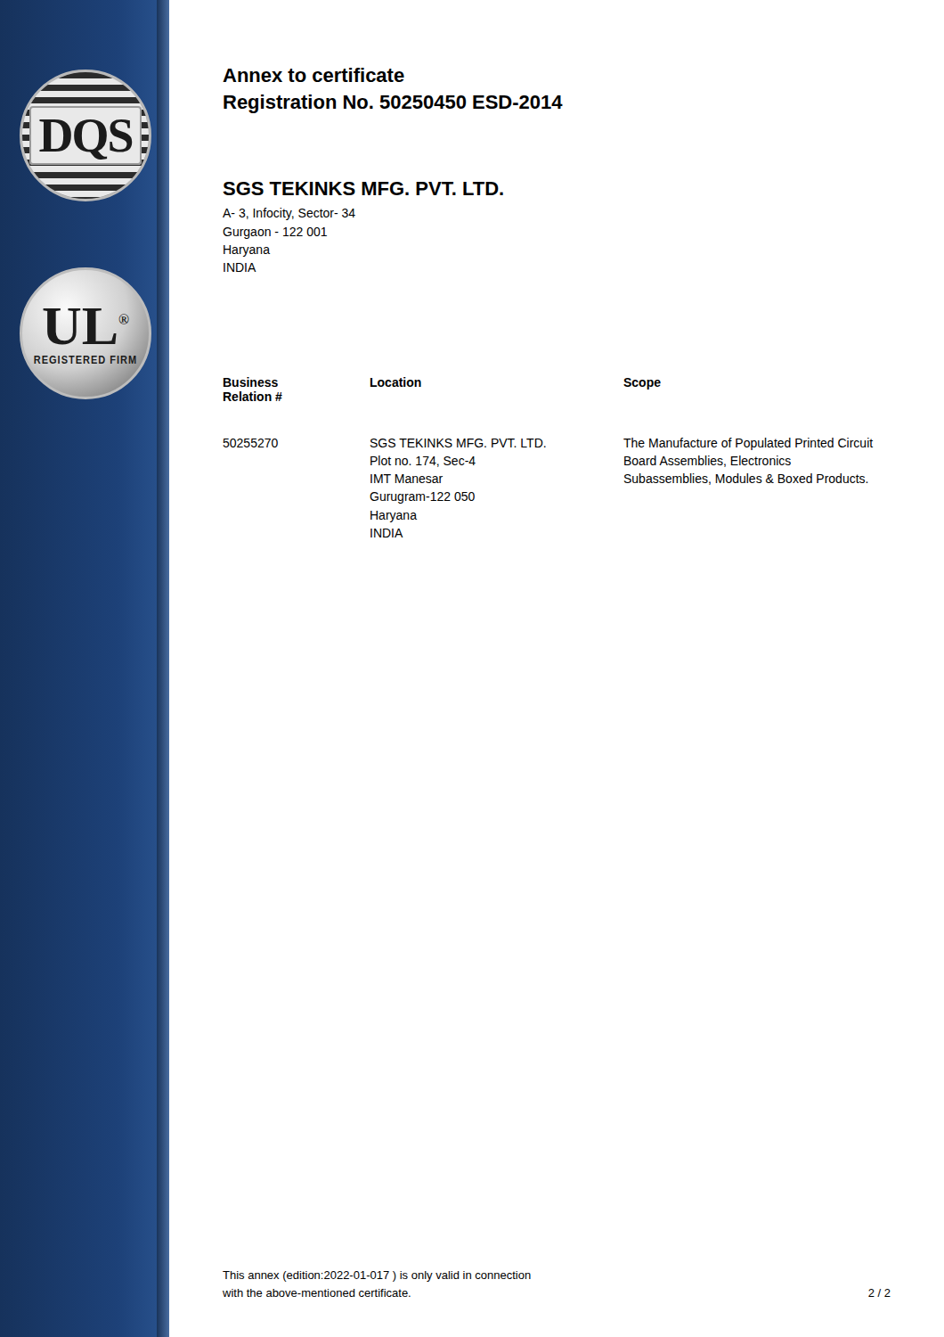DQS
UL®
REGISTERED FIRM
Annex to certificate
Registration No. 50250450 ESD-2014
SGS TEKINKS MFG. PVT. LTD.
A- 3, Infocity, Sector- 34
Gurgaon - 122 001
Haryana
INDIA
| Business Relation # | Location | Scope |
| --- | --- | --- |
| 50255270 | SGS TEKINKS MFG. PVT. LTD. Plot no. 174, Sec-4 IMT Manesar Gurugram-122 050 Haryana INDIA | The Manufacture of Populated Printed Circuit Board Assemblies, Electronics Subassemblies, Modules & Boxed Products. |
This annex (edition:2022-01-017 ) is only valid in connection
with the above-mentioned certificate.
2 / 2